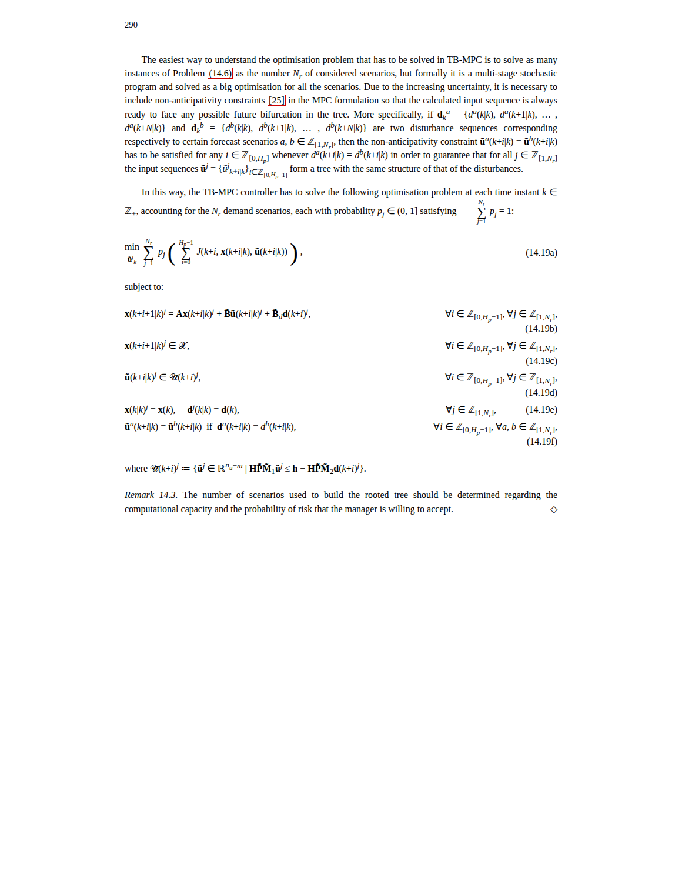290
The easiest way to understand the optimisation problem that has to be solved in TB-MPC is to solve as many instances of Problem (14.6) as the number Nr of considered scenarios, but formally it is a multi-stage stochastic program and solved as a big optimisation for all the scenarios. Due to the increasing uncertainty, it is necessary to include non-anticipativity constraints [25] in the MPC formulation so that the calculated input sequence is always ready to face any possible future bifurcation in the tree. More specifically, if dka = {da(k|k), da(k+1|k), … , da(k+N|k)} and dkb = {db(k|k), db(k+1|k), … , db(k+N|k)} are two disturbance sequences corresponding respectively to certain forecast scenarios a, b ∈ ℤ[1,Nr], then the non-anticipativity constraint ũa(k+i|k) = ũb(k+i|k) has to be satisfied for any i ∈ ℤ[0,Hp] whenever da(k+i|k) = db(k+i|k) in order to guarantee that for all j ∈ ℤ[1,Nr] the input sequences ũj = {ũjk+i|k}i∈ℤ[0,Hp−1] form a tree with the same structure of that of the disturbances.
In this way, the TB-MPC controller has to solve the following optimisation problem at each time instant k ∈ ℤ+, accounting for the Nr demand scenarios, each with probability pj ∈ (0, 1] satisfying Nr∑j=1 pj = 1:
min ũjk Nr∑j=1 pj ( Hp−1∑i=0 J(k+i, x(k+i|k), ũ(k+i|k)) ) ,
(14.19a)
subject to:
x(k+i+1|k)j = Ax(k+i|k)j + B̃ũ(k+i|k)j + B̃dd(k+i)j,
∀i ∈ ℤ[0,Hp−1], ∀j ∈ ℤ[1,Nr],
(14.19b)
x(k+i+1|k)j ∈ 𝒳,
∀i ∈ ℤ[0,Hp−1], ∀j ∈ ℤ[1,Nr],
(14.19c)
ũ(k+i|k)j ∈ 𝒰̃(k+i)j,
∀i ∈ ℤ[0,Hp−1], ∀j ∈ ℤ[1,Nr],
(14.19d)
x(k|k)j = x(k), dj(k|k) = d(k),
∀j ∈ ℤ[1,Nr],
(14.19e)
ũa(k+i|k) = ũb(k+i|k) if da(k+i|k) = db(k+i|k),
∀i ∈ ℤ[0,Hp−1], ∀a, b ∈ ℤ[1,Nr],
(14.19f)
where 𝒰̃(k+i)j ≔ {ũj ∈ ℝnu−m | HP̃M̃1ũj ≤ h − HP̃M̃2d(k+i)j}.
Remark 14.3. The number of scenarios used to build the rooted tree should be determined regarding the computational capacity and the probability of risk that the manager is willing to accept. ◇